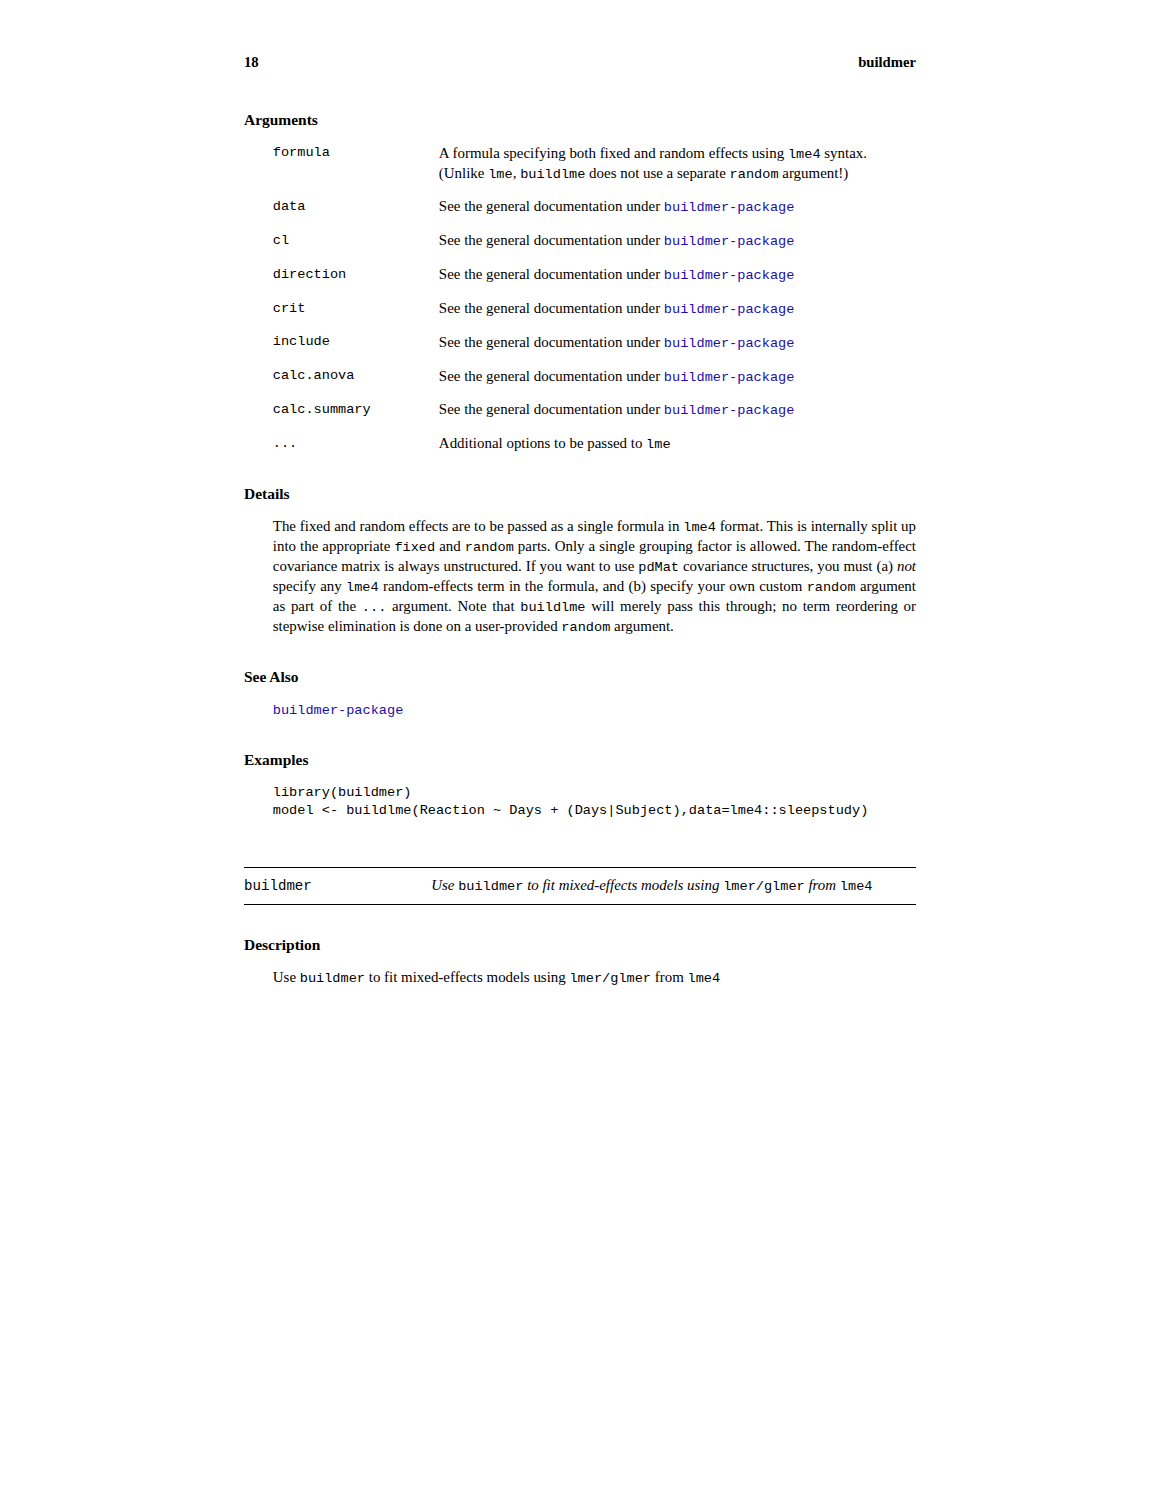18 buildmer
Arguments
formula
A formula specifying both fixed and random effects using lme4 syntax. (Unlike lme, buildlme does not use a separate random argument!)
data
See the general documentation under buildmer-package
cl
See the general documentation under buildmer-package
direction
See the general documentation under buildmer-package
crit
See the general documentation under buildmer-package
include
See the general documentation under buildmer-package
calc.anova
See the general documentation under buildmer-package
calc.summary
See the general documentation under buildmer-package
...
Additional options to be passed to lme
Details
The fixed and random effects are to be passed as a single formula in lme4 format. This is internally split up into the appropriate fixed and random parts. Only a single grouping factor is allowed. The random-effect covariance matrix is always unstructured. If you want to use pdMat covariance structures, you must (a) not specify any lme4 random-effects term in the formula, and (b) specify your own custom random argument as part of the ... argument. Note that buildlme will merely pass this through; no term reordering or stepwise elimination is done on a user-provided random argument.
See Also
buildmer-package
Examples
library(buildmer)
model <- buildlme(Reaction ~ Days + (Days|Subject),data=lme4::sleepstudy)
buildmer Use buildmer to fit mixed-effects models using lmer/glmer from lme4
Description
Use buildmer to fit mixed-effects models using lmer/glmer from lme4